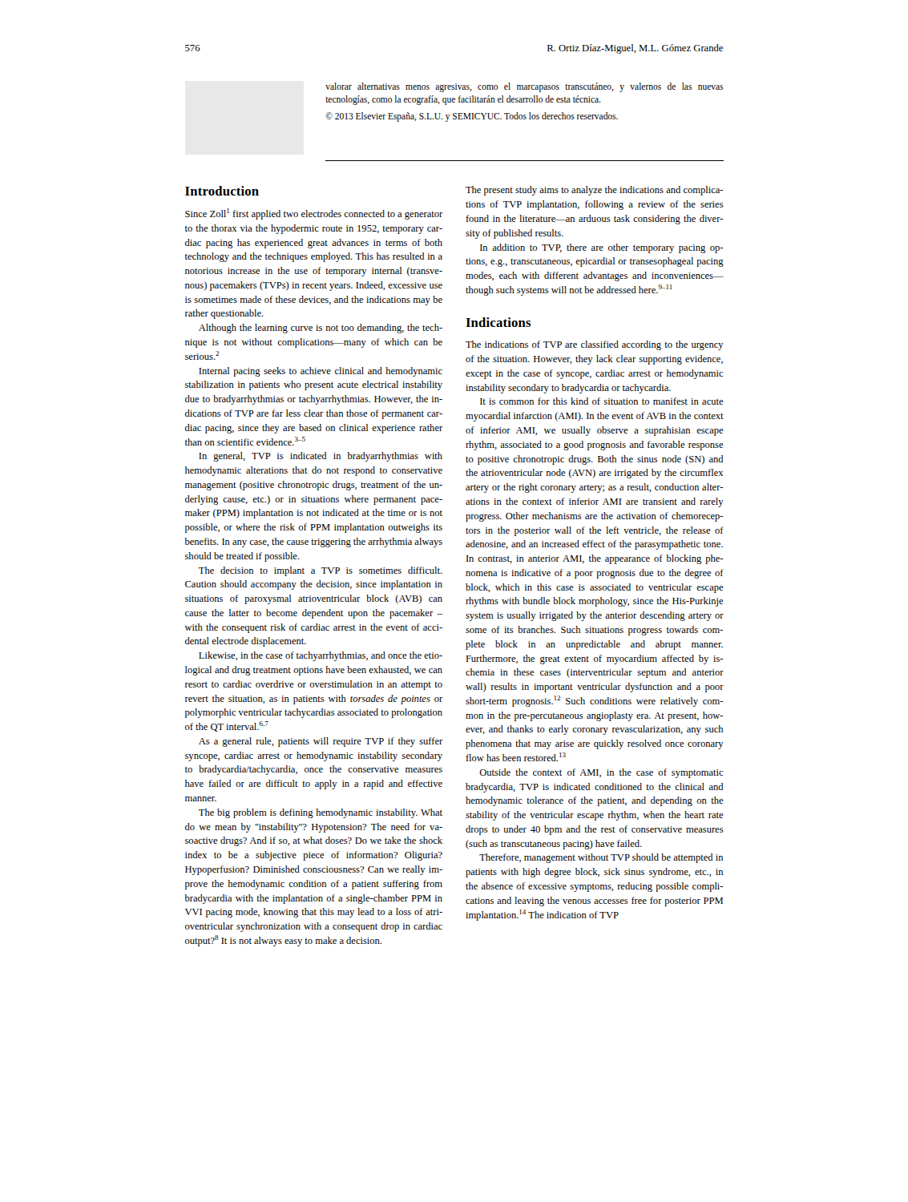576 R. Ortiz Díaz-Miguel, M.L. Gómez Grande
valorar alternativas menos agresivas, como el marcapasos transcutáneo, y valernos de las nuevas tecnologías, como la ecografía, que facilitarán el desarrollo de esta técnica.
© 2013 Elsevier España, S.L.U. y SEMICYUC. Todos los derechos reservados.
Introduction
Since Zoll1 first applied two electrodes connected to a generator to the thorax via the hypodermic route in 1952, temporary cardiac pacing has experienced great advances in terms of both technology and the techniques employed. This has resulted in a notorious increase in the use of temporary internal (transvenous) pacemakers (TVPs) in recent years. Indeed, excessive use is sometimes made of these devices, and the indications may be rather questionable.
Although the learning curve is not too demanding, the technique is not without complications—many of which can be serious.2
Internal pacing seeks to achieve clinical and hemodynamic stabilization in patients who present acute electrical instability due to bradyarrhythmias or tachyarrhythmias. However, the indications of TVP are far less clear than those of permanent cardiac pacing, since they are based on clinical experience rather than on scientific evidence.3–5
In general, TVP is indicated in bradyarrhythmias with hemodynamic alterations that do not respond to conservative management (positive chronotropic drugs, treatment of the underlying cause, etc.) or in situations where permanent pacemaker (PPM) implantation is not indicated at the time or is not possible, or where the risk of PPM implantation outweighs its benefits. In any case, the cause triggering the arrhythmia always should be treated if possible.
The decision to implant a TVP is sometimes difficult. Caution should accompany the decision, since implantation in situations of paroxysmal atrioventricular block (AVB) can cause the latter to become dependent upon the pacemaker – with the consequent risk of cardiac arrest in the event of accidental electrode displacement.
Likewise, in the case of tachyarrhythmias, and once the etiological and drug treatment options have been exhausted, we can resort to cardiac overdrive or overstimulation in an attempt to revert the situation, as in patients with torsades de pointes or polymorphic ventricular tachycardias associated to prolongation of the QT interval.6,7
As a general rule, patients will require TVP if they suffer syncope, cardiac arrest or hemodynamic instability secondary to bradycardia/tachycardia, once the conservative measures have failed or are difficult to apply in a rapid and effective manner.
The big problem is defining hemodynamic instability. What do we mean by ''instability''? Hypotension? The need for vasoactive drugs? And if so, at what doses? Do we take the shock index to be a subjective piece of information? Oliguria? Hypoperfusion? Diminished consciousness? Can we really improve the hemodynamic condition of a patient suffering from bradycardia with the implantation of a single-chamber PPM in VVI pacing mode, knowing that this may lead to a loss of atrioventricular synchronization with a consequent drop in cardiac output?8 It is not always easy to make a decision.
The present study aims to analyze the indications and complications of TVP implantation, following a review of the series found in the literature—an arduous task considering the diversity of published results.
In addition to TVP, there are other temporary pacing options, e.g., transcutaneous, epicardial or transesophageal pacing modes, each with different advantages and inconveniences—though such systems will not be addressed here.9–11
Indications
The indications of TVP are classified according to the urgency of the situation. However, they lack clear supporting evidence, except in the case of syncope, cardiac arrest or hemodynamic instability secondary to bradycardia or tachycardia.
It is common for this kind of situation to manifest in acute myocardial infarction (AMI). In the event of AVB in the context of inferior AMI, we usually observe a suprahisian escape rhythm, associated to a good prognosis and favorable response to positive chronotropic drugs. Both the sinus node (SN) and the atrioventricular node (AVN) are irrigated by the circumflex artery or the right coronary artery; as a result, conduction alterations in the context of inferior AMI are transient and rarely progress. Other mechanisms are the activation of chemoreceptors in the posterior wall of the left ventricle, the release of adenosine, and an increased effect of the parasympathetic tone. In contrast, in anterior AMI, the appearance of blocking phenomena is indicative of a poor prognosis due to the degree of block, which in this case is associated to ventricular escape rhythms with bundle block morphology, since the His-Purkinje system is usually irrigated by the anterior descending artery or some of its branches. Such situations progress towards complete block in an unpredictable and abrupt manner. Furthermore, the great extent of myocardium affected by ischemia in these cases (interventricular septum and anterior wall) results in important ventricular dysfunction and a poor short-term prognosis.12 Such conditions were relatively common in the pre-percutaneous angioplasty era. At present, however, and thanks to early coronary revascularization, any such phenomena that may arise are quickly resolved once coronary flow has been restored.13
Outside the context of AMI, in the case of symptomatic bradycardia, TVP is indicated conditioned to the clinical and hemodynamic tolerance of the patient, and depending on the stability of the ventricular escape rhythm, when the heart rate drops to under 40 bpm and the rest of conservative measures (such as transcutaneous pacing) have failed.
Therefore, management without TVP should be attempted in patients with high degree block, sick sinus syndrome, etc., in the absence of excessive symptoms, reducing possible complications and leaving the venous accesses free for posterior PPM implantation.14 The indication of TVP